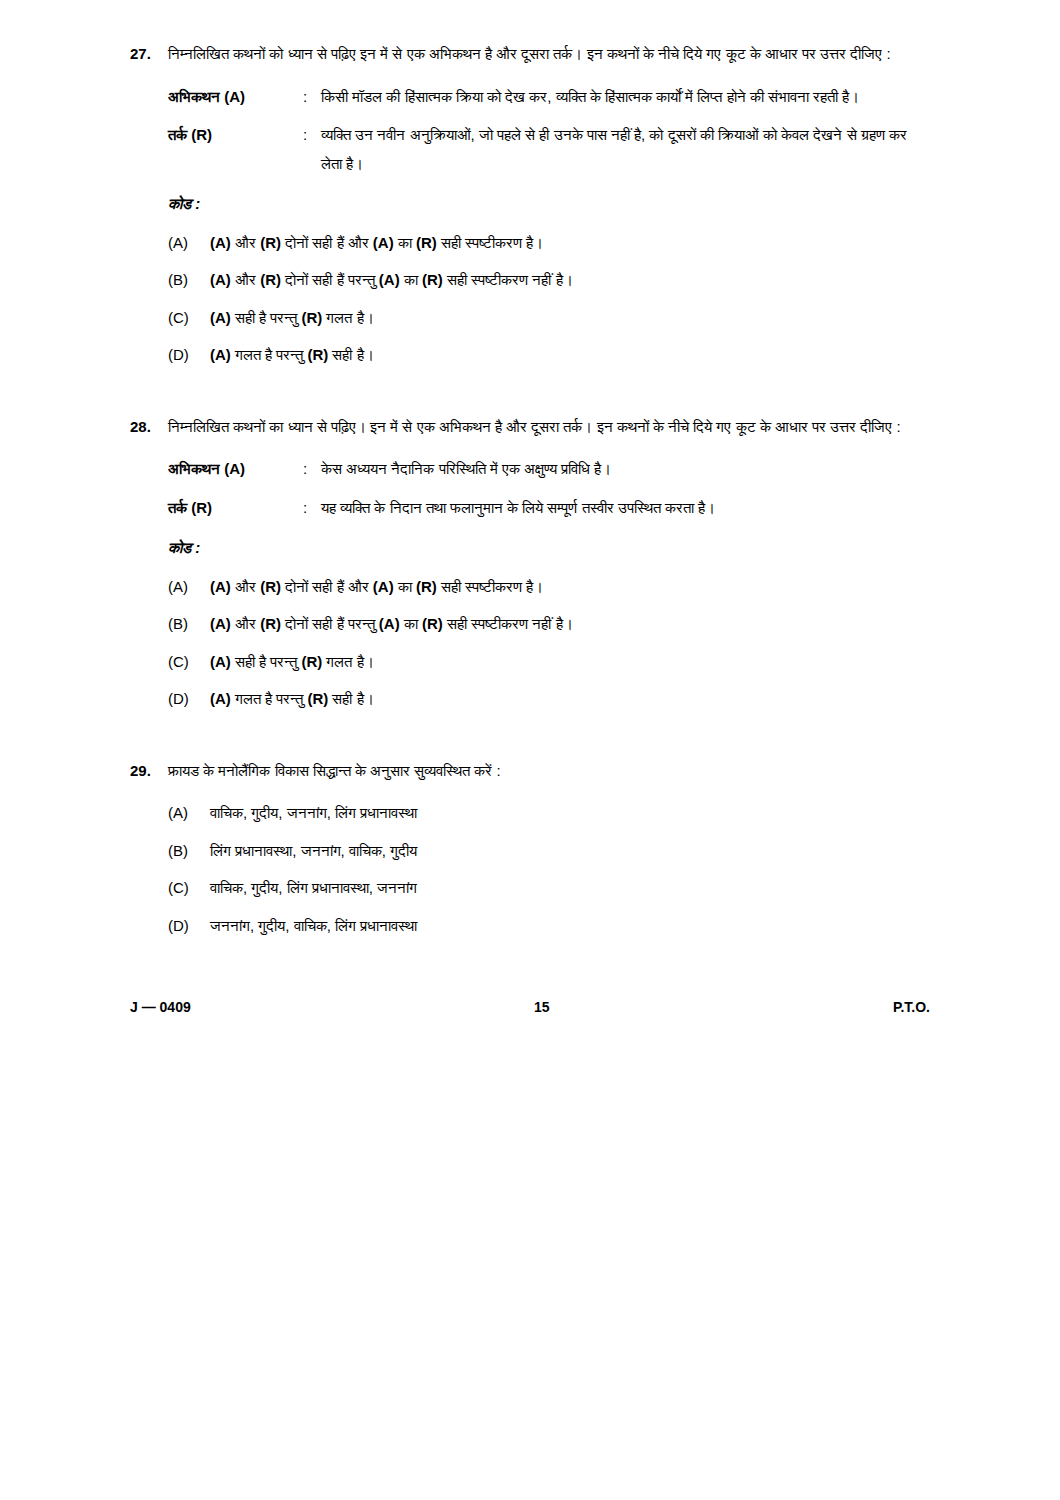27.
निम्नलिखित कथनों को ध्यान से पढ़िए इन में से एक अभिकथन है और दूसरा तर्क। इन कथनों के नीचे दिये गए कूट के आधार पर उत्तर दीजिए :
अभिकथन (A)
:
किसी मॉडल की हिंसात्मक क्रिया को देख कर, व्यक्ति के हिंसात्मक कार्यों में लिप्त होने की संभावना रहती है।
तर्क (R)
:
व्यक्ति उन नवीन अनुक्रियाओं, जो पहले से ही उनके पास नहीं है, को दूसरों की क्रियाओं को केवल देखने से ग्रहण कर लेता है।
कोड :
(A)(A) और (R) दोनों सही हैं और (A) का (R) सही स्पष्टीकरण है।
(B)(A) और (R) दोनों सही हैं परन्तु (A) का (R) सही स्पष्टीकरण नहीं है।
(C)(A) सही है परन्तु (R) गलत है।
(D)(A) गलत है परन्तु (R) सही है।
28.
निम्नलिखित कथनों का ध्यान से पढ़िए। इन में से एक अभिकथन है और दूसरा तर्क। इन कथनों के नीचे दिये गए कूट के आधार पर उत्तर दीजिए :
अभिकथन (A)
:
केस अध्ययन नैदानिक परिस्थिति में एक अक्षुण्य प्रविधि है।
तर्क (R)
:
यह व्यक्ति के निदान तथा फलानुमान के लिये सम्पूर्ण तस्वीर उपस्थित करता है।
कोड :
(A)(A) और (R) दोनों सही हैं और (A) का (R) सही स्पष्टीकरण है।
(B)(A) और (R) दोनों सही हैं परन्तु (A) का (R) सही स्पष्टीकरण नहीं है।
(C)(A) सही है परन्तु (R) गलत है।
(D)(A) गलत है परन्तु (R) सही है।
29.
फ्रायड के मनोलैंगिक विकास सिद्धान्त के अनुसार सुव्यवस्थित करें :
(A) वाचिक, गुदीय, जननांग, लिंग प्रधानावस्था
(B) लिंग प्रधानावस्था, जननांग, वाचिक, गुदीय
(C) वाचिक, गुदीय, लिंग प्रधानावस्था, जननांग
(D) जननांग, गुदीय, वाचिक, लिंग प्रधानावस्था
J — 0409 15 P.T.O.